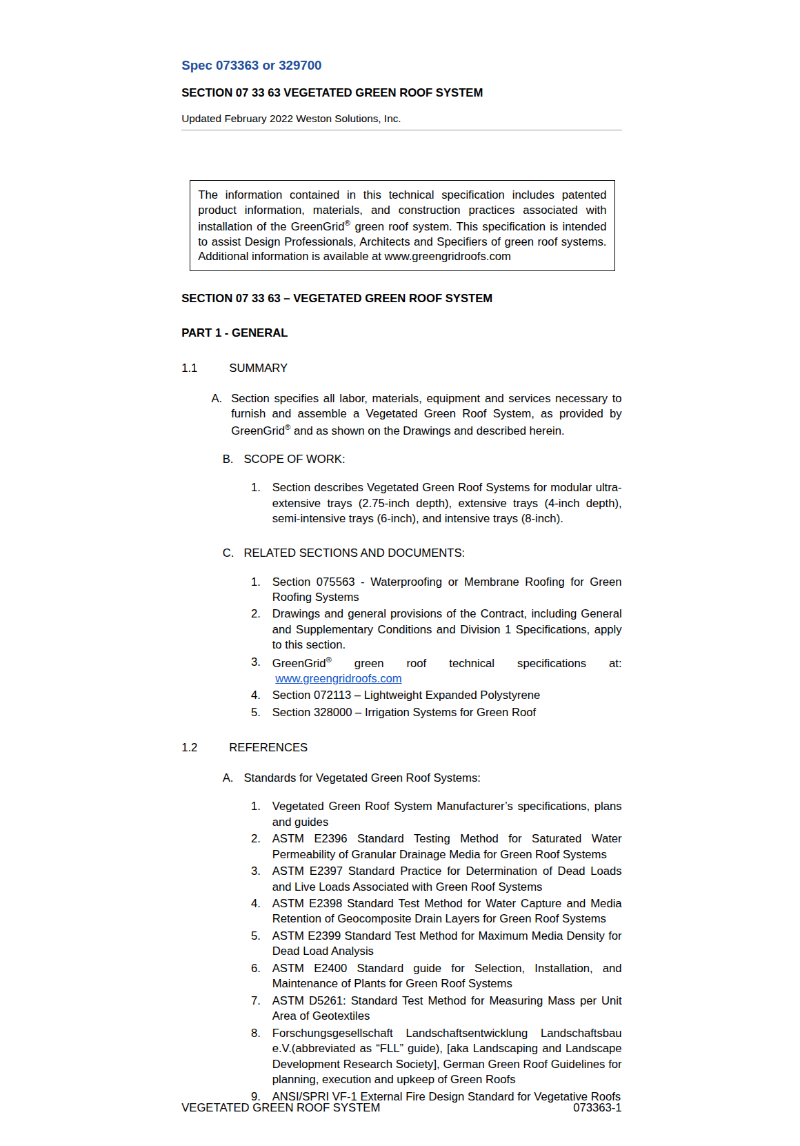Spec 073363 or 329700
SECTION 07 33 63 VEGETATED GREEN ROOF SYSTEM
Updated February 2022 Weston Solutions, Inc.
The information contained in this technical specification includes patented product information, materials, and construction practices associated with installation of the GreenGrid® green roof system. This specification is intended to assist Design Professionals, Architects and Specifiers of green roof systems. Additional information is available at www.greengridroofs.com
SECTION 07 33 63 – VEGETATED GREEN ROOF SYSTEM
PART 1 - GENERAL
1.1
SUMMARY
A.
Section specifies all labor, materials, equipment and services necessary to furnish and assemble a Vegetated Green Roof System, as provided by GreenGrid® and as shown on the Drawings and described herein.
B.
SCOPE OF WORK:
1.
Section describes Vegetated Green Roof Systems for modular ultra-extensive trays (2.75-inch depth), extensive trays (4-inch depth), semi-intensive trays (6-inch), and intensive trays (8-inch).
C.
RELATED SECTIONS AND DOCUMENTS:
1.
Section 075563 - Waterproofing or Membrane Roofing for Green Roofing Systems
2.
Drawings and general provisions of the Contract, including General and Supplementary Conditions and Division 1 Specifications, apply to this section.
3.
GreenGrid® green roof technical specifications at: www.greengridroofs.com
4.
Section 072113 – Lightweight Expanded Polystyrene
5.
Section 328000 – Irrigation Systems for Green Roof
1.2
REFERENCES
A.
Standards for Vegetated Green Roof Systems:
1.
Vegetated Green Roof System Manufacturer’s specifications, plans and guides
2.
ASTM E2396 Standard Testing Method for Saturated Water Permeability of Granular Drainage Media for Green Roof Systems
3.
ASTM E2397 Standard Practice for Determination of Dead Loads and Live Loads Associated with Green Roof Systems
4.
ASTM E2398 Standard Test Method for Water Capture and Media Retention of Geocomposite Drain Layers for Green Roof Systems
5.
ASTM E2399 Standard Test Method for Maximum Media Density for Dead Load Analysis
6.
ASTM E2400 Standard guide for Selection, Installation, and Maintenance of Plants for Green Roof Systems
7.
ASTM D5261: Standard Test Method for Measuring Mass per Unit Area of Geotextiles
8.
Forschungsgesellschaft Landschaftsentwicklung Landschaftsbau e.V.(abbreviated as “FLL” guide), [aka Landscaping and Landscape Development Research Society], German Green Roof Guidelines for planning, execution and upkeep of Green Roofs
9.
ANSI/SPRI VF-1 External Fire Design Standard for Vegetative Roofs
VEGETATED GREEN ROOF SYSTEM
073363-1